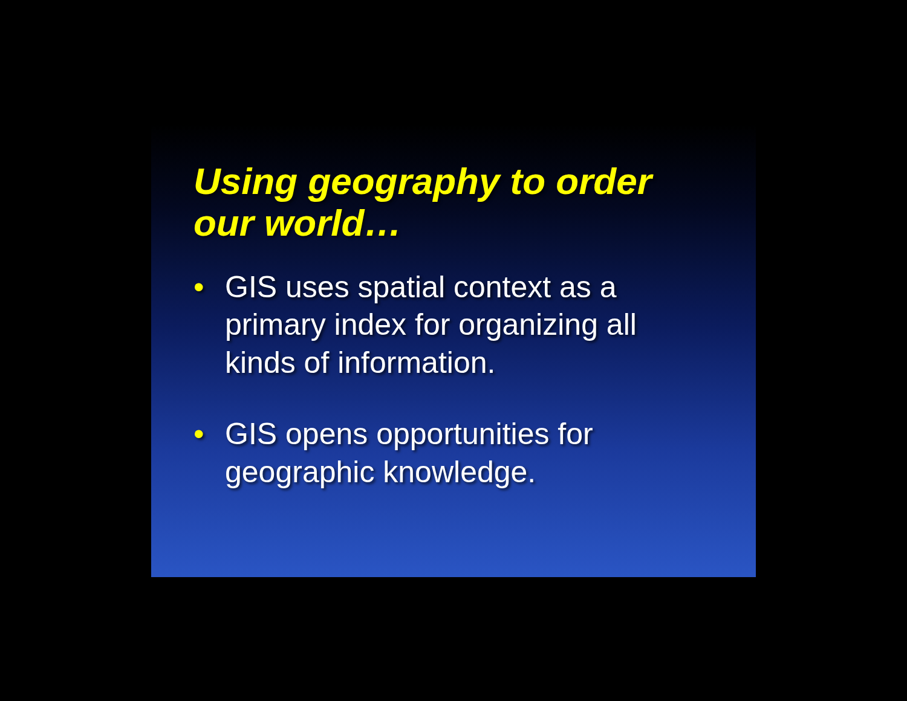Using geography to order our world…
GIS uses spatial context as a primary index for organizing all kinds of information.
GIS opens opportunities for geographic knowledge.